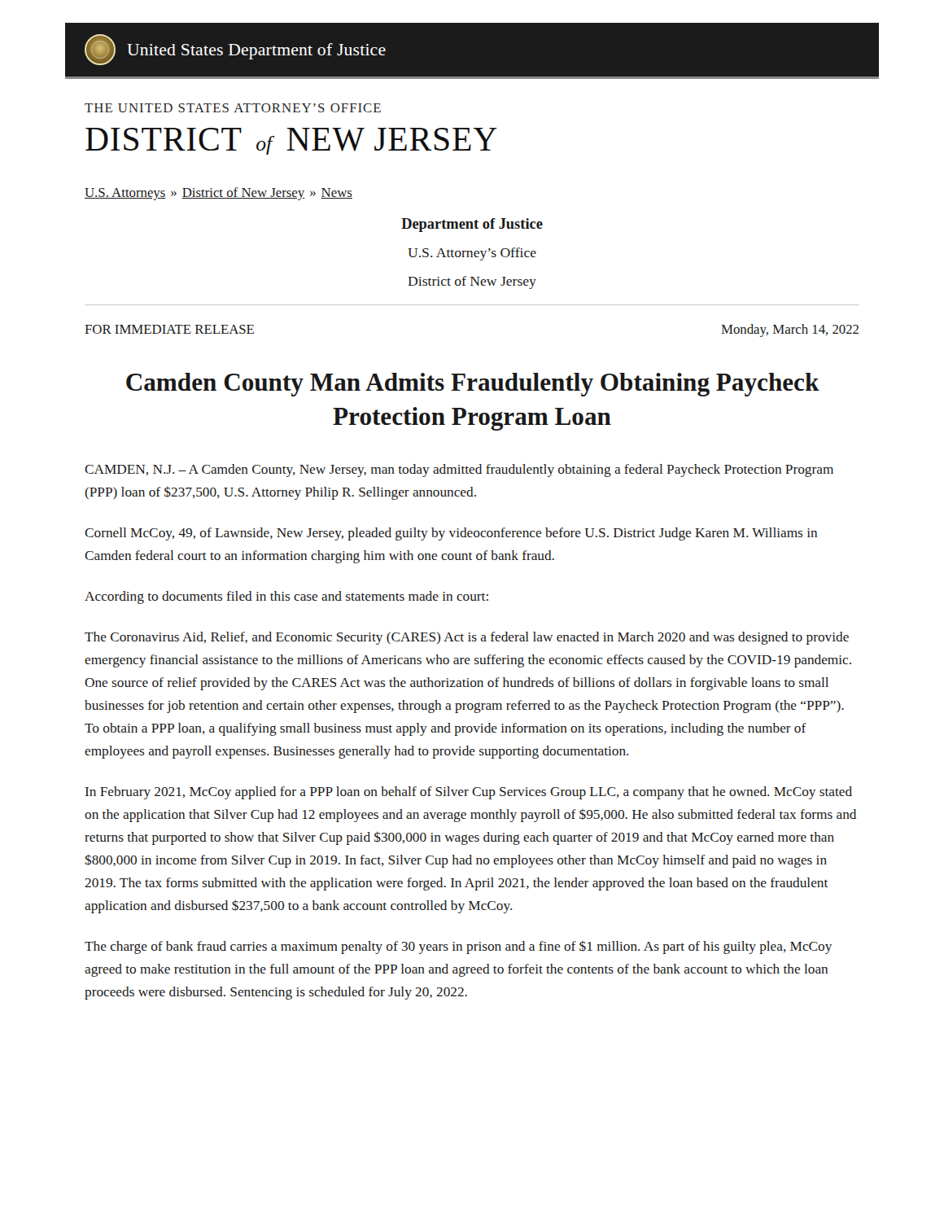United States Department of Justice
The United States Attorney’s Office
DISTRICT of NEW JERSEY
U.S. Attorneys»District of New Jersey»News
Department of Justice
U.S. Attorney’s Office
District of New Jersey
FOR IMMEDIATE RELEASE Monday, March 14, 2022
Camden County Man Admits Fraudulently Obtaining Paycheck Protection Program Loan
CAMDEN, N.J. – A Camden County, New Jersey, man today admitted fraudulently obtaining a federal Paycheck Protection Program (PPP) loan of $237,500, U.S. Attorney Philip R. Sellinger announced.
Cornell McCoy, 49, of Lawnside, New Jersey, pleaded guilty by videoconference before U.S. District Judge Karen M. Williams in Camden federal court to an information charging him with one count of bank fraud.
According to documents filed in this case and statements made in court:
The Coronavirus Aid, Relief, and Economic Security (CARES) Act is a federal law enacted in March 2020 and was designed to provide emergency financial assistance to the millions of Americans who are suffering the economic effects caused by the COVID-19 pandemic. One source of relief provided by the CARES Act was the authorization of hundreds of billions of dollars in forgivable loans to small businesses for job retention and certain other expenses, through a program referred to as the Paycheck Protection Program (the “PPP”). To obtain a PPP loan, a qualifying small business must apply and provide information on its operations, including the number of employees and payroll expenses. Businesses generally had to provide supporting documentation.
In February 2021, McCoy applied for a PPP loan on behalf of Silver Cup Services Group LLC, a company that he owned. McCoy stated on the application that Silver Cup had 12 employees and an average monthly payroll of $95,000. He also submitted federal tax forms and returns that purported to show that Silver Cup paid $300,000 in wages during each quarter of 2019 and that McCoy earned more than $800,000 in income from Silver Cup in 2019. In fact, Silver Cup had no employees other than McCoy himself and paid no wages in 2019. The tax forms submitted with the application were forged. In April 2021, the lender approved the loan based on the fraudulent application and disbursed $237,500 to a bank account controlled by McCoy.
The charge of bank fraud carries a maximum penalty of 30 years in prison and a fine of $1 million. As part of his guilty plea, McCoy agreed to make restitution in the full amount of the PPP loan and agreed to forfeit the contents of the bank account to which the loan proceeds were disbursed. Sentencing is scheduled for July 20, 2022.